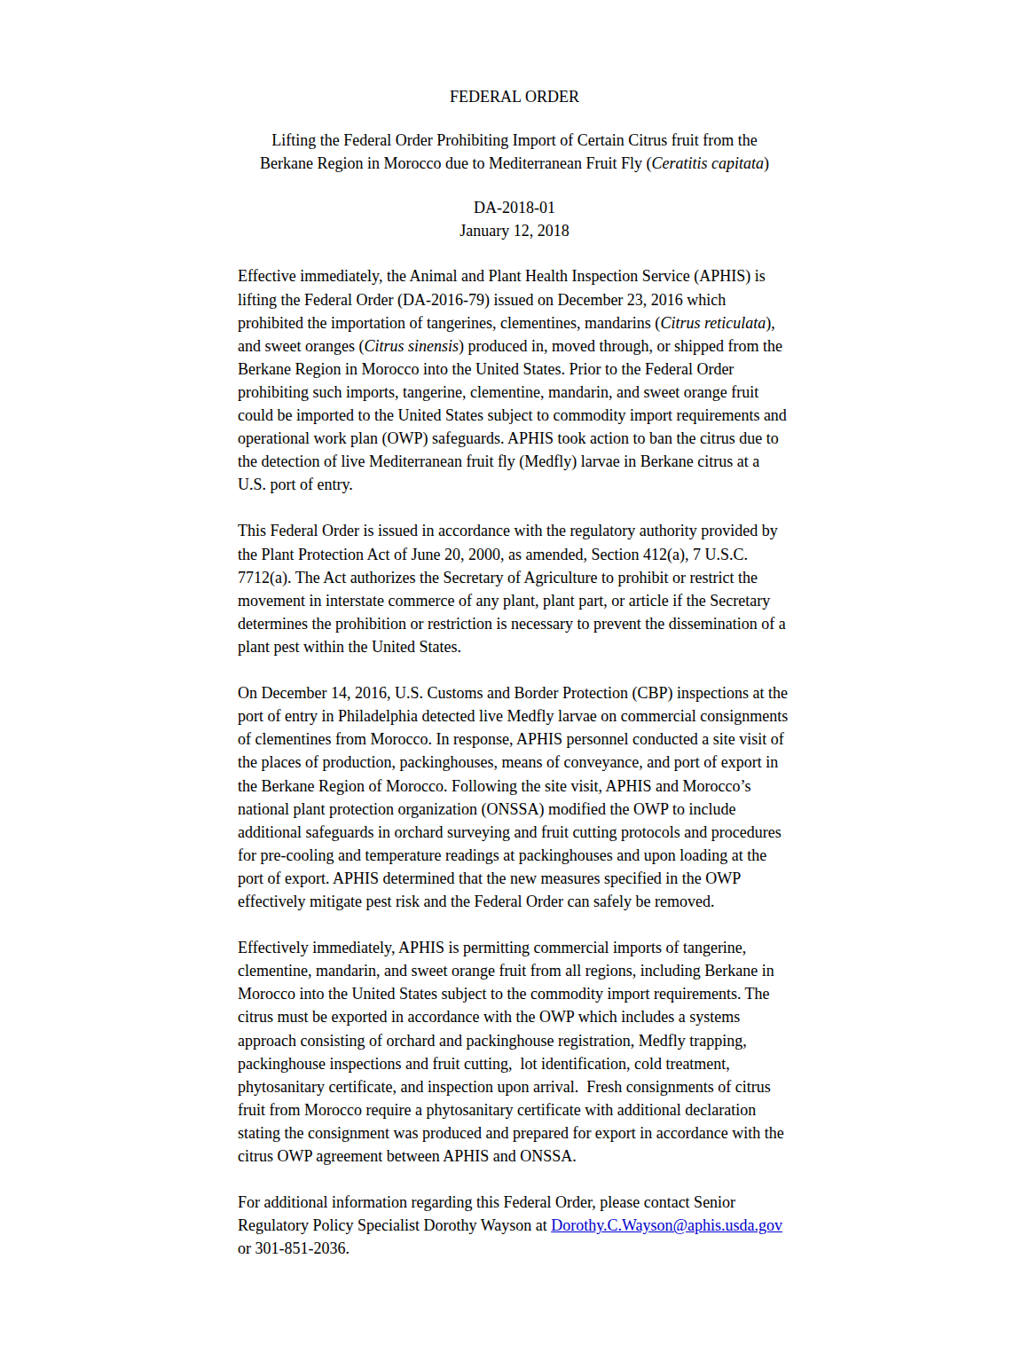FEDERAL ORDER
Lifting the Federal Order Prohibiting Import of Certain Citrus fruit from the
Berkane Region in Morocco due to Mediterranean Fruit Fly (Ceratitis capitata)
DA-2018-01
January 12, 2018
Effective immediately, the Animal and Plant Health Inspection Service (APHIS) is lifting the Federal Order (DA-2016-79) issued on December 23, 2016 which prohibited the importation of tangerines, clementines, mandarins (Citrus reticulata), and sweet oranges (Citrus sinensis) produced in, moved through, or shipped from the Berkane Region in Morocco into the United States. Prior to the Federal Order prohibiting such imports, tangerine, clementine, mandarin, and sweet orange fruit could be imported to the United States subject to commodity import requirements and operational work plan (OWP) safeguards. APHIS took action to ban the citrus due to the detection of live Mediterranean fruit fly (Medfly) larvae in Berkane citrus at a U.S. port of entry.
This Federal Order is issued in accordance with the regulatory authority provided by the Plant Protection Act of June 20, 2000, as amended, Section 412(a), 7 U.S.C. 7712(a). The Act authorizes the Secretary of Agriculture to prohibit or restrict the movement in interstate commerce of any plant, plant part, or article if the Secretary determines the prohibition or restriction is necessary to prevent the dissemination of a plant pest within the United States.
On December 14, 2016, U.S. Customs and Border Protection (CBP) inspections at the port of entry in Philadelphia detected live Medfly larvae on commercial consignments of clementines from Morocco. In response, APHIS personnel conducted a site visit of the places of production, packinghouses, means of conveyance, and port of export in the Berkane Region of Morocco. Following the site visit, APHIS and Morocco’s national plant protection organization (ONSSA) modified the OWP to include additional safeguards in orchard surveying and fruit cutting protocols and procedures for pre-cooling and temperature readings at packinghouses and upon loading at the port of export. APHIS determined that the new measures specified in the OWP effectively mitigate pest risk and the Federal Order can safely be removed.
Effectively immediately, APHIS is permitting commercial imports of tangerine, clementine, mandarin, and sweet orange fruit from all regions, including Berkane in Morocco into the United States subject to the commodity import requirements. The citrus must be exported in accordance with the OWP which includes a systems approach consisting of orchard and packinghouse registration, Medfly trapping, packinghouse inspections and fruit cutting, lot identification, cold treatment, phytosanitary certificate, and inspection upon arrival. Fresh consignments of citrus fruit from Morocco require a phytosanitary certificate with additional declaration stating the consignment was produced and prepared for export in accordance with the citrus OWP agreement between APHIS and ONSSA.
For additional information regarding this Federal Order, please contact Senior Regulatory Policy Specialist Dorothy Wayson at Dorothy.C.Wayson@aphis.usda.gov or 301-851-2036.